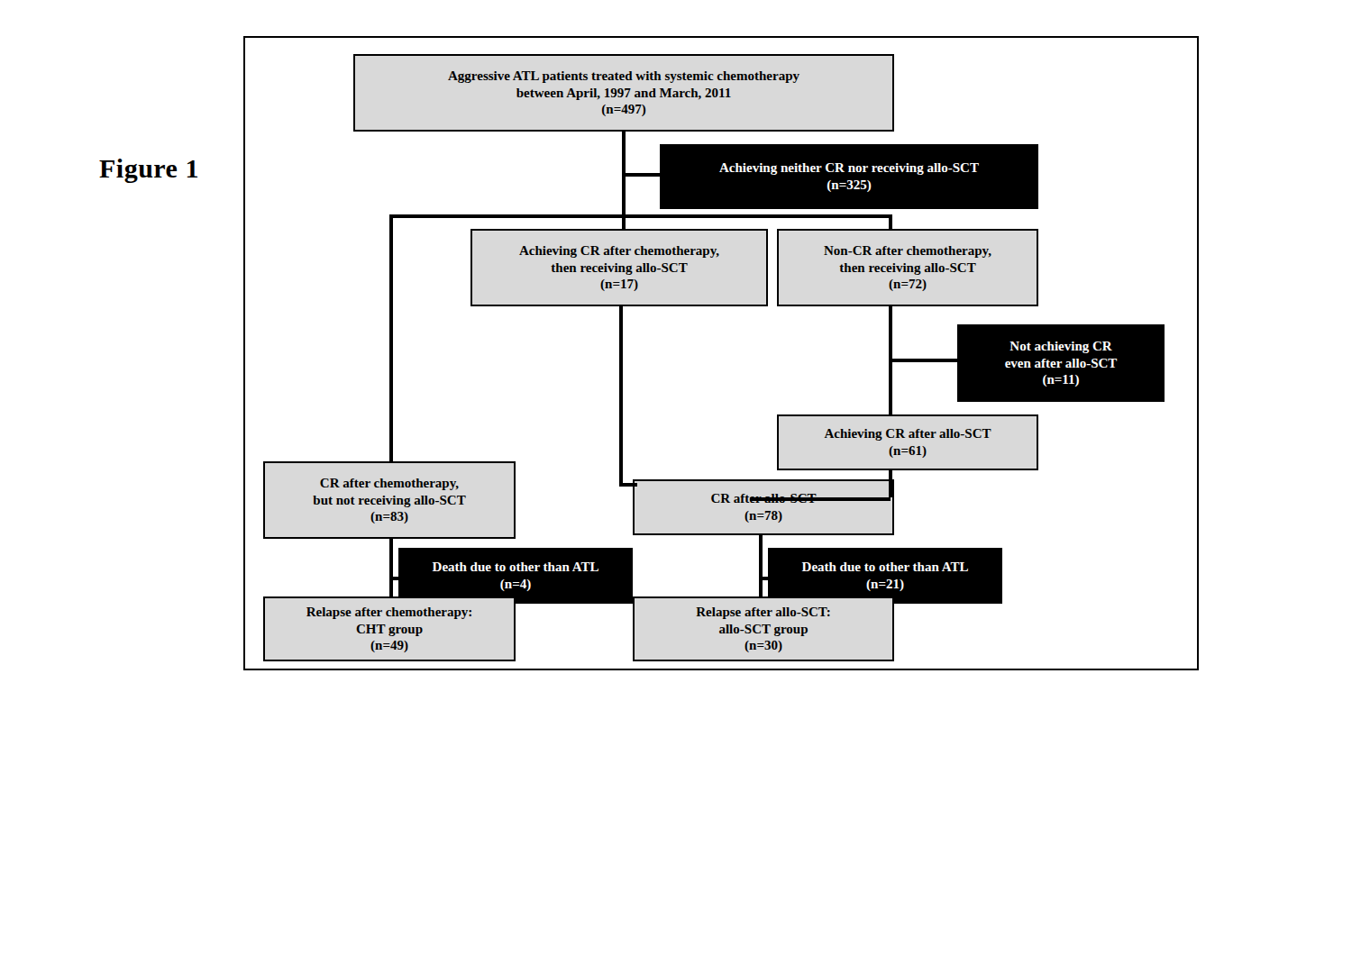Figure 1
Aggressive ATL patients treated with systemic chemotherapy
between April, 1997 and March, 2011
(n=497)
Achieving neither CR nor receiving allo-SCT
(n=325)
Achieving CR after chemotherapy,
then receiving allo-SCT
(n=17)
Non-CR after chemotherapy,
then receiving allo-SCT
(n=72)
Not achieving CR
even after allo-SCT
(n=11)
Achieving CR after allo-SCT
(n=61)
CR after chemotherapy,
but not receiving allo-SCT
(n=83)
CR after allo-SCT
(n=78)
Death due to other than ATL
(n=4)
Death due to other than ATL
(n=21)
Relapse after chemotherapy:
CHT group
(n=49)
Relapse after allo-SCT:
allo-SCT group
(n=30)